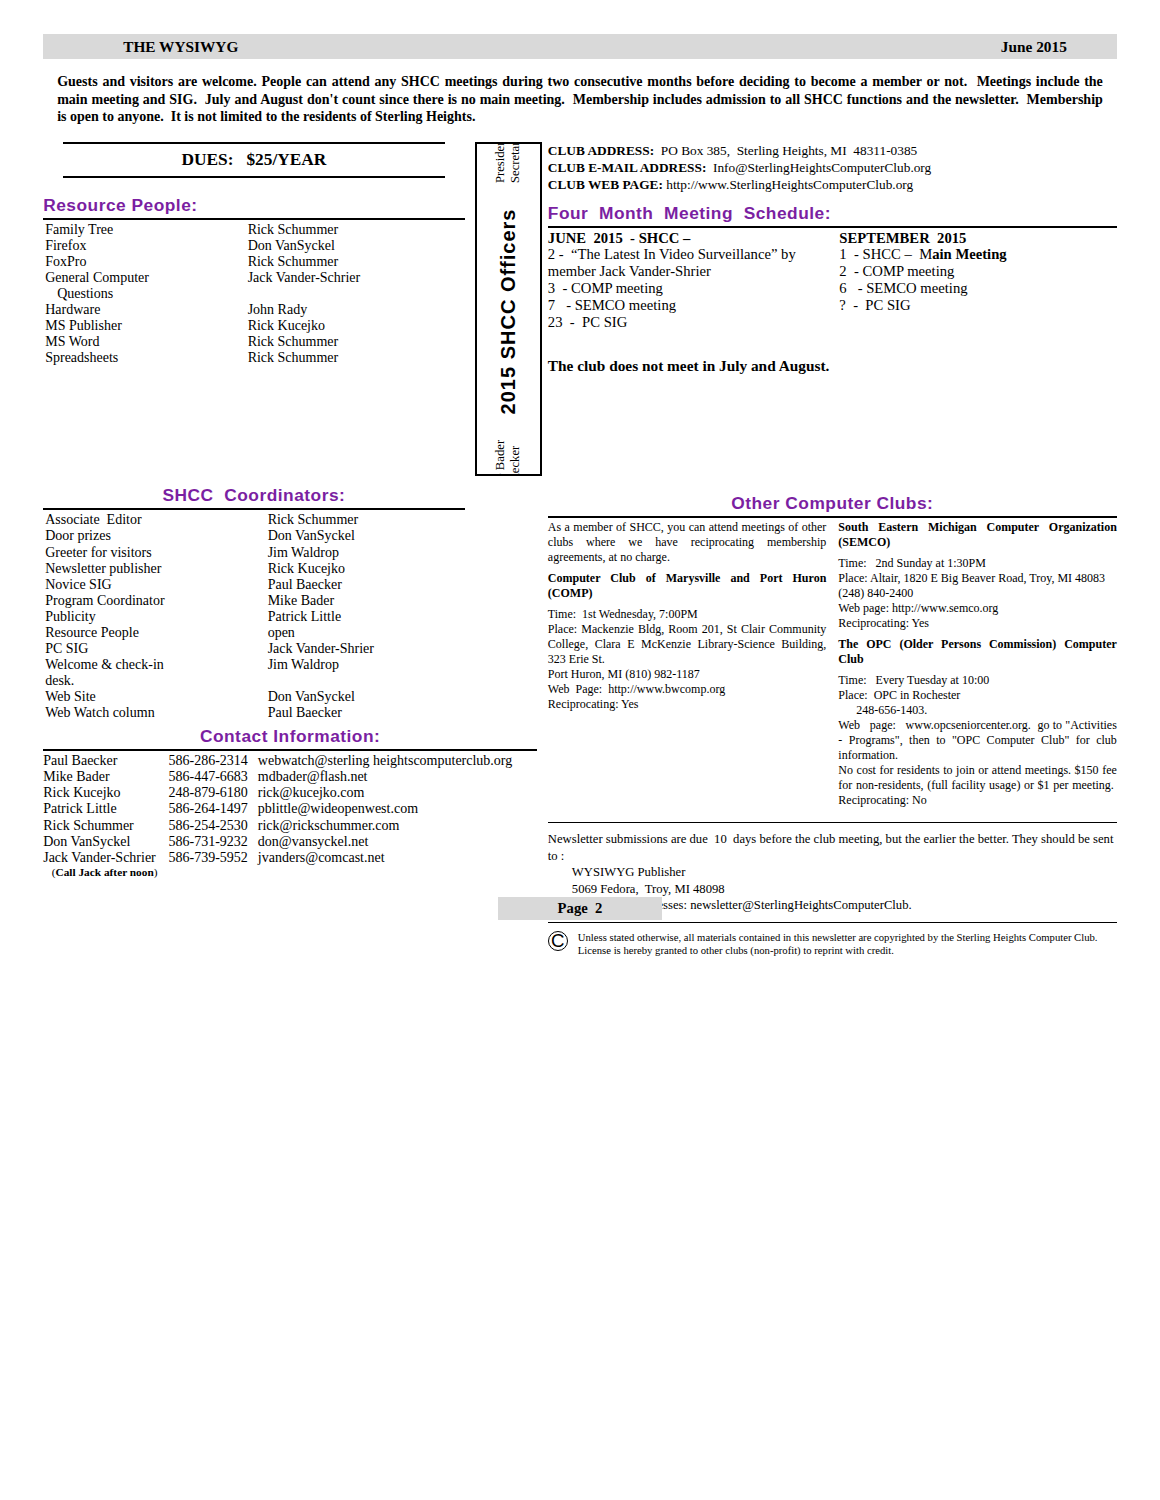THE WYSIWYG
June 2015
Guests and visitors are welcome. People can attend any SHCC meetings during two consecutive months before deciding to become a member or not. Meetings include the main meeting and SIG. July and August don't count since there is no main meeting. Membership includes admission to all SHCC functions and the newsletter. Membership is open to anyone. It is not limited to the residents of Sterling Heights.
DUES: $25/YEAR
Resource People:
| Family Tree | Rick Schummer |
| Firefox | Don VanSyckel |
| FoxPro | Rick Schummer |
| General Computer | Jack Vander-Schrier |
| Questions | |
| Hardware | John Rady |
| MS Publisher | Rick Kucejko |
| MS Word | Rick Schummer |
| Spreadsheets | Rick Schummer |
SHCC Coordinators:
| Associate Editor | Rick Schummer |
| Door prizes | Don VanSyckel |
| Greeter for visitors | Jim Waldrop |
| Newsletter publisher | Rick Kucejko |
| Novice SIG | Paul Baecker |
| Program Coordinator | Mike Bader |
| Publicity | Patrick Little |
| Resource People | open |
| PC SIG | Jack Vander-Shrier |
| Welcome & check-in | Jim Waldrop |
| desk. | |
| Web Site | Don VanSyckel |
| Web Watch column | Paul Baecker |
V. President: Mike Bader
Treasurer: Paul Baecker
2015 SHCC Officers
President: Don VanSyckel
Secretary: Rick Kucejko
CLUB ADDRESS: PO Box 385, Sterling Heights, MI 48311-0385
CLUB E-MAIL ADDRESS: Info@SterlingHeightsComputerClub.org
CLUB WEB PAGE: http://www.SterlingHeightsComputerClub.org
Four Month Meeting Schedule:
JUNE 2015 - SHCC –
2 - “The Latest In Video Surveillance” by member Jack Vander-Shrier
3 - COMP meeting
7 - SEMCO meeting
23 - PC SIG
SEPTEMBER 2015
1 - SHCC – Main Meeting
2 - COMP meeting
6 - SEMCO meeting
? - PC SIG
The club does not meet in July and August.
Other Computer Clubs:
As a member of SHCC, you can attend meetings of other clubs where we have reciprocating membership agreements, at no charge.
Computer Club of Marysville and Port Huron (COMP)
Time: 1st Wednesday, 7:00PM
Place: Mackenzie Bldg, Room 201, St Clair Community College, Clara E McKenzie Library-Science Building, 323 Erie St.
Port Huron, MI (810) 982-1187
Web Page: http://www.bwcomp.org
Reciprocating: Yes
South Eastern Michigan Computer Organization (SEMCO)
Time: 2nd Sunday at 1:30PM
Place: Altair, 1820 E Big Beaver Road, Troy, MI 48083
(248) 840-2400
Web page: http://www.semco.org
Reciprocating: Yes
The OPC (Older Persons Commission) Computer Club
Time: Every Tuesday at 10:00
Place: OPC in Rochester
248-656-1403.
Web page: www.opcseniorcenter.org. go to "Activities - Programs", then to "OPC Computer Club" for club information.
No cost for residents to join or attend meetings. $150 fee for non-residents, (full facility usage) or $1 per meeting. Reciprocating: No
Newsletter submissions are due 10 days before the club meeting, but the earlier the better. They should be sent to :
WYSIWYG Publisher
5069 Fedora, Troy, MI 48098
OR at the e-mail addresses: newsletter@SterlingHeightsComputerClub.
C
Unless stated otherwise, all materials contained in this newsletter are copyrighted by the Sterling Heights Computer Club. License is hereby granted to other clubs (non-profit) to reprint with credit.
Contact Information:
| Paul Baecker | 586-286-2314 | webwatch@sterling heightscomputerclub.org |
| Mike Bader | 586-447-6683 | mdbader@flash.net |
| Rick Kucejko | 248-879-6180 | rick@kucejko.com |
| Patrick Little | 586-264-1497 | pblittle@wideopenwest.com |
| Rick Schummer | 586-254-2530 | rick@rickschummer.com |
| Don VanSyckel | 586-731-9232 | don@vansyckel.net |
| Jack Vander-Schrier | 586-739-5952 | jvanders@comcast.net |
| ( Call Jack after noon ) |
Page 2